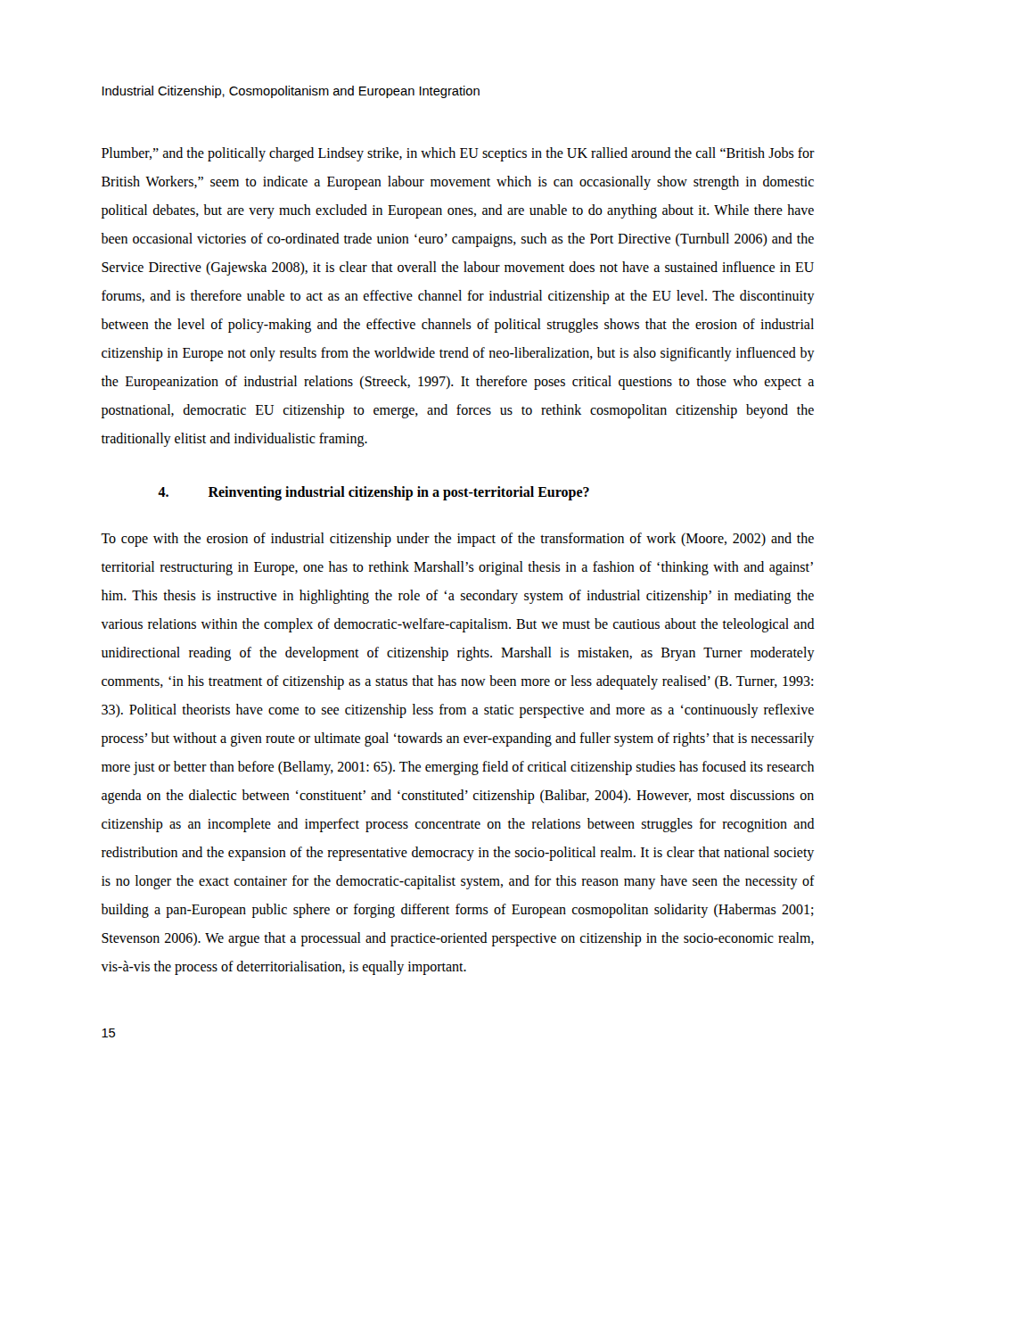Industrial Citizenship, Cosmopolitanism and European Integration
Plumber,” and the politically charged Lindsey strike, in which EU sceptics in the UK rallied around the call “British Jobs for British Workers,” seem to indicate a European labour movement which is can occasionally show strength in domestic political debates, but are very much excluded in European ones, and are unable to do anything about it. While there have been occasional victories of co-ordinated trade union ‘euro’ campaigns, such as the Port Directive (Turnbull 2006) and the Service Directive (Gajewska 2008), it is clear that overall the labour movement does not have a sustained influence in EU forums, and is therefore unable to act as an effective channel for industrial citizenship at the EU level. The discontinuity between the level of policy-making and the effective channels of political struggles shows that the erosion of industrial citizenship in Europe not only results from the worldwide trend of neo-liberalization, but is also significantly influenced by the Europeanization of industrial relations (Streeck, 1997). It therefore poses critical questions to those who expect a postnational, democratic EU citizenship to emerge, and forces us to rethink cosmopolitan citizenship beyond the traditionally elitist and individualistic framing.
4. Reinventing industrial citizenship in a post-territorial Europe?
To cope with the erosion of industrial citizenship under the impact of the transformation of work (Moore, 2002) and the territorial restructuring in Europe, one has to rethink Marshall’s original thesis in a fashion of ‘thinking with and against’ him. This thesis is instructive in highlighting the role of ‘a secondary system of industrial citizenship’ in mediating the various relations within the complex of democratic-welfare-capitalism. But we must be cautious about the teleological and unidirectional reading of the development of citizenship rights. Marshall is mistaken, as Bryan Turner moderately comments, ‘in his treatment of citizenship as a status that has now been more or less adequately realised’ (B. Turner, 1993: 33). Political theorists have come to see citizenship less from a static perspective and more as a ‘continuously reflexive process’ but without a given route or ultimate goal ‘towards an ever-expanding and fuller system of rights’ that is necessarily more just or better than before (Bellamy, 2001: 65). The emerging field of critical citizenship studies has focused its research agenda on the dialectic between ‘constituent’ and ‘constituted’ citizenship (Balibar, 2004). However, most discussions on citizenship as an incomplete and imperfect process concentrate on the relations between struggles for recognition and redistribution and the expansion of the representative democracy in the socio-political realm. It is clear that national society is no longer the exact container for the democratic-capitalist system, and for this reason many have seen the necessity of building a pan-European public sphere or forging different forms of European cosmopolitan solidarity (Habermas 2001; Stevenson 2006). We argue that a processual and practice-oriented perspective on citizenship in the socio-economic realm, vis-à-vis the process of deterritorialisation, is equally important.
15